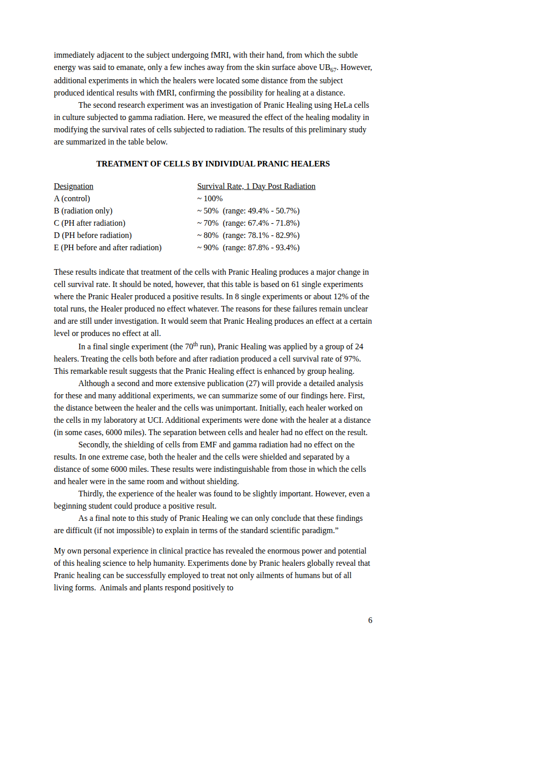immediately adjacent to the subject undergoing fMRI, with their hand, from which the subtle energy was said to emanate, only a few inches away from the skin surface above UB67. However, additional experiments in which the healers were located some distance from the subject produced identical results with fMRI, confirming the possibility for healing at a distance.
The second research experiment was an investigation of Pranic Healing using HeLa cells in culture subjected to gamma radiation. Here, we measured the effect of the healing modality in modifying the survival rates of cells subjected to radiation. The results of this preliminary study are summarized in the table below.
TREATMENT OF CELLS BY INDIVIDUAL PRANIC HEALERS
| Designation | Survival Rate, 1 Day Post Radiation |
| A (control) | ~ 100% |
| B (radiation only) | ~ 50% (range: 49.4% - 50.7%) |
| C (PH after radiation) | ~ 70% (range: 67.4% - 71.8%) |
| D (PH before radiation) | ~ 80% (range: 78.1% - 82.9%) |
| E (PH before and after radiation) | ~ 90% (range: 87.8% - 93.4%) |
These results indicate that treatment of the cells with Pranic Healing produces a major change in cell survival rate. It should be noted, however, that this table is based on 61 single experiments where the Pranic Healer produced a positive results. In 8 single experiments or about 12% of the total runs, the Healer produced no effect whatever. The reasons for these failures remain unclear and are still under investigation. It would seem that Pranic Healing produces an effect at a certain level or produces no effect at all.
In a final single experiment (the 70th run), Pranic Healing was applied by a group of 24 healers. Treating the cells both before and after radiation produced a cell survival rate of 97%. This remarkable result suggests that the Pranic Healing effect is enhanced by group healing.
Although a second and more extensive publication (27) will provide a detailed analysis for these and many additional experiments, we can summarize some of our findings here. First, the distance between the healer and the cells was unimportant. Initially, each healer worked on the cells in my laboratory at UCI. Additional experiments were done with the healer at a distance (in some cases, 6000 miles). The separation between cells and healer had no effect on the result.
Secondly, the shielding of cells from EMF and gamma radiation had no effect on the results. In one extreme case, both the healer and the cells were shielded and separated by a distance of some 6000 miles. These results were indistinguishable from those in which the cells and healer were in the same room and without shielding.
Thirdly, the experience of the healer was found to be slightly important. However, even a beginning student could produce a positive result.
As a final note to this study of Pranic Healing we can only conclude that these findings are difficult (if not impossible) to explain in terms of the standard scientific paradigm.”
My own personal experience in clinical practice has revealed the enormous power and potential of this healing science to help humanity. Experiments done by Pranic healers globally reveal that Pranic healing can be successfully employed to treat not only ailments of humans but of all living forms. Animals and plants respond positively to
6